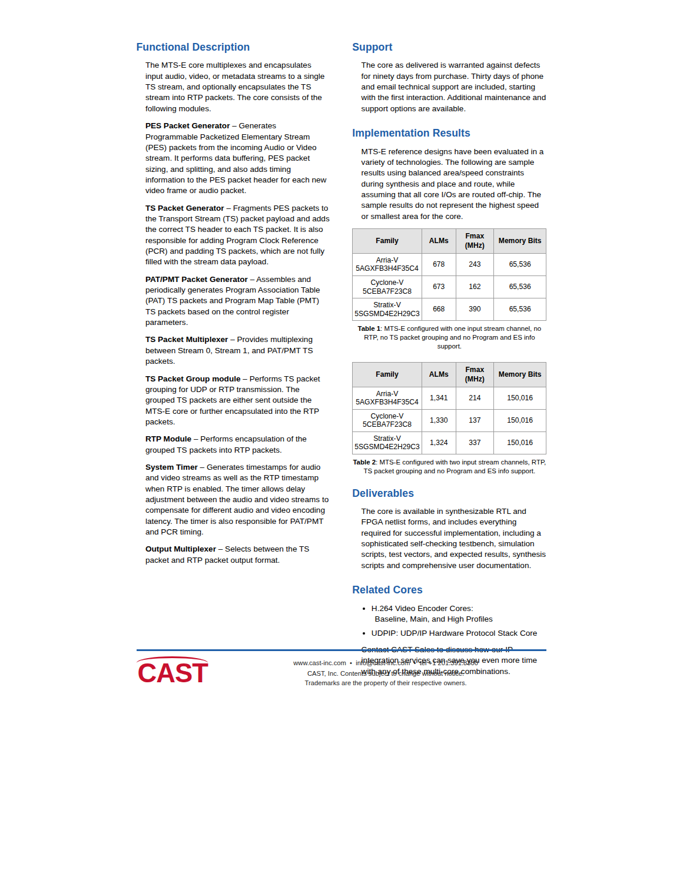Functional Description
The MTS-E core multiplexes and encapsulates input audio, video, or metadata streams to a single TS stream, and optionally encapsulates the TS stream into RTP packets. The core consists of the following modules.
PES Packet Generator – Generates Programmable Packetized Elementary Stream (PES) packets from the incoming Audio or Video stream. It performs data buffering, PES packet sizing, and splitting, and also adds timing information to the PES packet header for each new video frame or audio packet.
TS Packet Generator – Fragments PES packets to the Transport Stream (TS) packet payload and adds the correct TS header to each TS packet. It is also responsible for adding Program Clock Reference (PCR) and padding TS packets, which are not fully filled with the stream data payload.
PAT/PMT Packet Generator – Assembles and periodically generates Program Association Table (PAT) TS packets and Program Map Table (PMT) TS packets based on the control register parameters.
TS Packet Multiplexer – Provides multiplexing between Stream 0, Stream 1, and PAT/PMT TS packets.
TS Packet Group module – Performs TS packet grouping for UDP or RTP transmission. The grouped TS packets are either sent outside the MTS-E core or further encapsulated into the RTP packets.
RTP Module – Performs encapsulation of the grouped TS packets into RTP packets.
System Timer – Generates timestamps for audio and video streams as well as the RTP timestamp when RTP is enabled. The timer allows delay adjustment between the audio and video streams to compensate for different audio and video encoding latency. The timer is also responsible for PAT/PMT and PCR timing.
Output Multiplexer – Selects between the TS packet and RTP packet output format.
Support
The core as delivered is warranted against defects for ninety days from purchase. Thirty days of phone and email technical support are included, starting with the first interaction. Additional maintenance and support options are available.
Implementation Results
MTS-E reference designs have been evaluated in a variety of technologies. The following are sample results using balanced area/speed constraints during synthesis and place and route, while assuming that all core I/Os are routed off-chip. The sample results do not represent the highest speed or smallest area for the core.
| Family | ALMs | Fmax (MHz) | Memory Bits |
| --- | --- | --- | --- |
| Arria-V 5AGXFB3H4F35C4 | 678 | 243 | 65,536 |
| Cyclone-V 5CEBA7F23C8 | 673 | 162 | 65,536 |
| Stratix-V 5SGSMD4E2H29C3 | 668 | 390 | 65,536 |
Table 1: MTS-E configured with one input stream channel, no RTP, no TS packet grouping and no Program and ES info support.
| Family | ALMs | Fmax (MHz) | Memory Bits |
| --- | --- | --- | --- |
| Arria-V 5AGXFB3H4F35C4 | 1,341 | 214 | 150,016 |
| Cyclone-V 5CEBA7F23C8 | 1,330 | 137 | 150,016 |
| Stratix-V 5SGSMD4E2H29C3 | 1,324 | 337 | 150,016 |
Table 2: MTS-E configured with two input stream channels, RTP, TS packet grouping and no Program and ES info support.
Deliverables
The core is available in synthesizable RTL and FPGA netlist forms, and includes everything required for successful implementation, including a sophisticated self-checking testbench, simulation scripts, test vectors, and expected results, synthesis scripts and comprehensive user documentation.
Related Cores
H.264 Video Encoder Cores:Baseline, Main, and High Profiles
UDPIP: UDP/IP Hardware Protocol Stack Core
Contact CAST Sales to discuss how our IP integration services can save you even more time with any of these multi-core combinations.
CAST
www.cast-inc.com • info@cast-inc.com • tel +1 201.391.8300
CAST, Inc. Contents subject to change without notice.
Trademarks are the property of their respective owners.